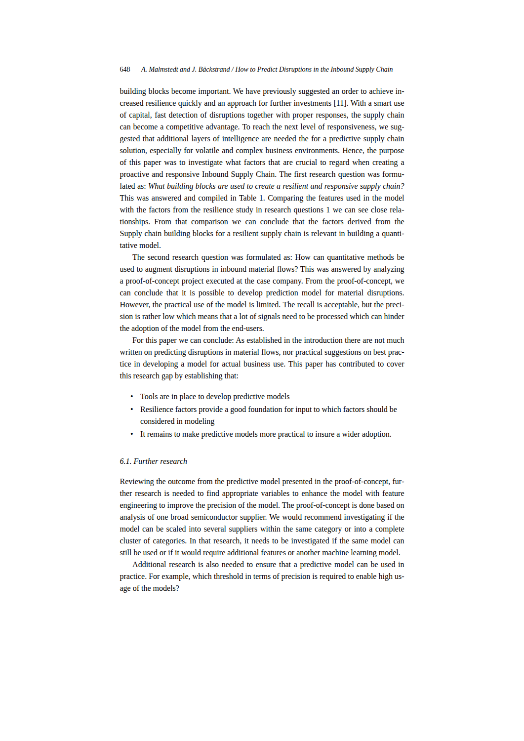648 A. Malmstedt and J. Bäckstrand / How to Predict Disruptions in the Inbound Supply Chain
building blocks become important. We have previously suggested an order to achieve increased resilience quickly and an approach for further investments [11]. With a smart use of capital, fast detection of disruptions together with proper responses, the supply chain can become a competitive advantage. To reach the next level of responsiveness, we suggested that additional layers of intelligence are needed the for a predictive supply chain solution, especially for volatile and complex business environments. Hence, the purpose of this paper was to investigate what factors that are crucial to regard when creating a proactive and responsive Inbound Supply Chain. The first research question was formulated as: What building blocks are used to create a resilient and responsive supply chain? This was answered and compiled in Table 1. Comparing the features used in the model with the factors from the resilience study in research questions 1 we can see close relationships. From that comparison we can conclude that the factors derived from the Supply chain building blocks for a resilient supply chain is relevant in building a quantitative model.
The second research question was formulated as: How can quantitative methods be used to augment disruptions in inbound material flows? This was answered by analyzing a proof-of-concept project executed at the case company. From the proof-of-concept, we can conclude that it is possible to develop prediction model for material disruptions. However, the practical use of the model is limited. The recall is acceptable, but the precision is rather low which means that a lot of signals need to be processed which can hinder the adoption of the model from the end-users.
For this paper we can conclude: As established in the introduction there are not much written on predicting disruptions in material flows, nor practical suggestions on best practice in developing a model for actual business use. This paper has contributed to cover this research gap by establishing that:
Tools are in place to develop predictive models
Resilience factors provide a good foundation for input to which factors should be considered in modeling
It remains to make predictive models more practical to insure a wider adoption.
6.1. Further research
Reviewing the outcome from the predictive model presented in the proof-of-concept, further research is needed to find appropriate variables to enhance the model with feature engineering to improve the precision of the model. The proof-of-concept is done based on analysis of one broad semiconductor supplier. We would recommend investigating if the model can be scaled into several suppliers within the same category or into a complete cluster of categories. In that research, it needs to be investigated if the same model can still be used or if it would require additional features or another machine learning model.
Additional research is also needed to ensure that a predictive model can be used in practice. For example, which threshold in terms of precision is required to enable high usage of the models?